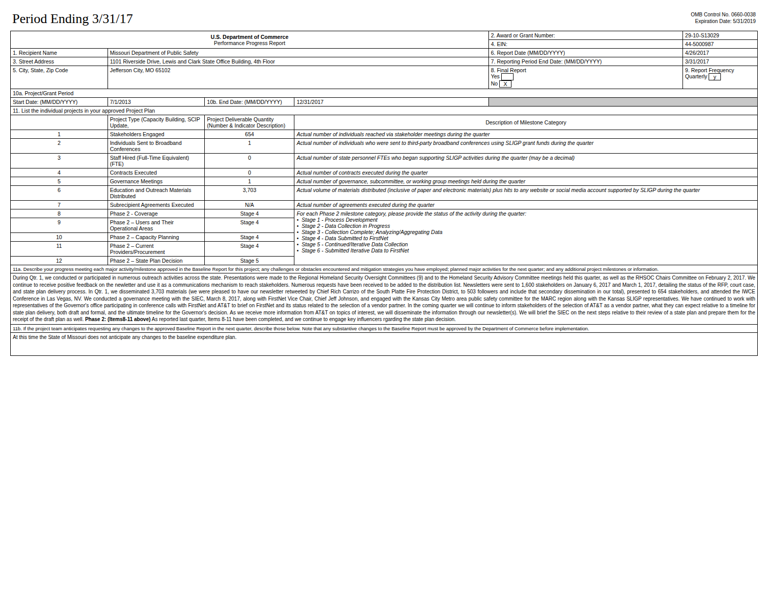| Period Ending 3/31/17 | OMB Control No. 0660-0038 Expiration Date: 5/31/2019 |
| U.S. Department of Commerce Performance Progress Report | 2. Award or Grant Number: | 29-10-S13029 |
| 4. EIN: | 44-5000987 |
| 1. Recipient Name | Missouri Department of Public Safety | 6. Report Date (MM/DD/YYYY) | 4/26/2017 |
| 3. Street Address | 1101 Riverside Drive, Lewis and Clark State Office Building, 4th Floor | 7. Reporting Period End Date: (MM/DD/YYYY) | 3/31/2017 |
| 5. City, State, Zip Code | Jefferson City, MO 65102 | 8. Final Report Yes No X | 9. Report Frequency Quarterly y |
| 10a. Project/Grant Period |
| Start Date: (MM/DD/YYYY) | 7/1/2013 | 10b. End Date: (MM/DD/YYYY) | 12/31/2017 | |
| 11. List the individual projects in your approved Project Plan |
| | Project Type (Capacity Building, SCIP Update, | Project Deliverable Quantity (Number & Indicator Description) | Description of Milestone Category |
| 1 | Stakeholders Engaged | 654 | Actual number of individuals reached via stakeholder meetings during the quarter |
| 2 | Individuals Sent to Broadband Conferences | 1 | Actual number of individuals who were sent to third-party broadband conferences using SLIGP grant funds during the quarter |
| 3 | Staff Hired (Full-Time Equivalent)(FTE) | 0 | Actual number of state personnel FTEs who began supporting SLIGP activities during the quarter (may be a decimal) |
| 4 | Contracts Executed | 0 | Actual number of contracts executed during the quarter |
| 5 | Governance Meetings | 1 | Actual number of governance, subcommittee, or working group meetings held during the quarter |
| 6 | Education and Outreach Materials Distributed | 3,703 | Actual volume of materials distributed (inclusive of paper and electronic materials) plus hits to any website or social media account supported by SLIGP during the quarter |
| 7 | Subrecipient Agreements Executed | N/A | Actual number of agreements executed during the quarter |
| 8 | Phase 2 - Coverage | Stage 4 | For each Phase 2 milestone category, please provide the status of the activity during the quarter: • Stage 1 - Process Development • Stage 2 - Data Collection in Progress • Stage 3 - Collection Complete; Analyzing/Aggregating Data • Stage 4 - Data Submitted to FirstNet • Stage 5 - Continued/Iterative Data Collection • Stage 6 - Submitted Iterative Data to FirstNet |
| 9 | Phase 2 – Users and Their Operational Areas | Stage 4 |
| 10 | Phase 2 – Capacity Planning | Stage 4 |
| 11 | Phase 2 – Current Providers/Procurement | Stage 4 |
| 12 | Phase 2 – State Plan Decision | Stage 5 |
| 11a. Describe your progress meeting each major activity/milestone approved in the Baseline Report for this project; any challenges or obstacles encountered and mitigation strategies you have employed; planned major activities for the next quarter; and any additional project milestones or information. |
| During Qtr. 1, we conducted or participated in numerous outreach activities across the state. Presentations were made to the Regional Homeland Security Oversight Committees (9) and to the Homeland Security Advisory Committee meetings held this quarter, as well as the RHSOC Chairs Committee on February 2, 2017. We continue to receive positive feedback on the newletter and use it as a communications mechanism to reach stakeholders. Numerous requests have been received to be added to the distribution list. Newsletters were sent to 1,600 stakeholders on January 6, 2017 and March 1, 2017, detailing the status of the RFP, court case, and state plan delivery process. In Qtr. 1, we disseminated 3,703 materials (we were pleased to have our newsletter retweeted by Chief Rich Carrizo of the South Platte Fire Protection District, to 503 followers and include that secondary dissemination in our total), presented to 654 stakeholders, and attended the IWCE Conference in Las Vegas, NV. We conducted a governance meeting with the SIEC, March 8, 2017, along with FirstNet Vice Chair, Chief Jeff Johnson, and engaged with the Kansas City Metro area public safety committee for the MARC region along with the Kansas SLIGP representatives. We have continued to work with representatives of the Governor's office participating in conference calls with FirstNet and AT&T to brief on FirstNet and its status related to the selection of a vendor partner. In the coming quarter we will continue to inform stakeholders of the selection of AT&T as a vendor partner, what they can expect relative to a timeline for state plan delivery, both draft and formal, and the ultimate timeline for the Governor's decision. As we receive more information from AT&T on topics of interest, we will disseminate the information through our newsletter(s). We will brief the SIEC on the next steps relative to their review of a state plan and prepare them for the receipt of the draft plan as well. Phase 2: (Items8-11 above) As reported last quarter, Items 8-11 have been completed, and we continue to engage key influencers rgarding the state plan decision. |
| 11b. If the project team anticipates requesting any changes to the approved Baseline Report in the next quarter, describe those below. Note that any substantive changes to the Baseline Report must be approved by the Department of Commerce before implementation. |
| At this time the State of Missouri does not anticipate any changes to the baseline expenditure plan. |